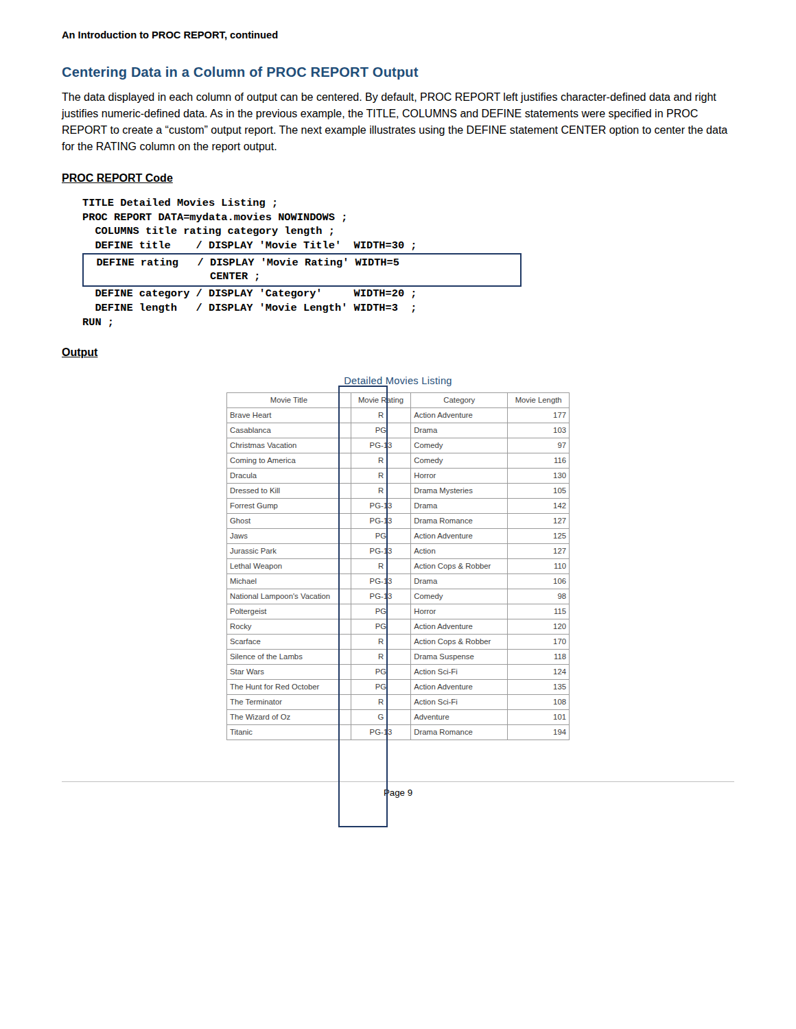An Introduction to PROC REPORT, continued
Centering Data in a Column of PROC REPORT Output
The data displayed in each column of output can be centered. By default, PROC REPORT left justifies character-defined data and right justifies numeric-defined data. As in the previous example, the TITLE, COLUMNS and DEFINE statements were specified in PROC REPORT to create a “custom” output report. The next example illustrates using the DEFINE statement CENTER option to center the data for the RATING column on the report output.
PROC REPORT Code
TITLE Detailed Movies Listing ;
PROC REPORT DATA=mydata.movies NOWINDOWS ;
COLUMNS title rating category length ;
DEFINE title / DISPLAY 'Movie Title' WIDTH=30 ;
DEFINE rating / DISPLAY 'Movie Rating' WIDTH=5
CENTER ;
DEFINE category / DISPLAY 'Category' WIDTH=20 ;
DEFINE length / DISPLAY 'Movie Length' WIDTH=3 ;
RUN ;
Output
Detailed Movies Listing
| Movie Title | Movie Rating | Category | Movie Length |
| --- | --- | --- | --- |
| Brave Heart | R | Action Adventure | 177 |
| Casablanca | PG | Drama | 103 |
| Christmas Vacation | PG-13 | Comedy | 97 |
| Coming to America | R | Comedy | 116 |
| Dracula | R | Horror | 130 |
| Dressed to Kill | R | Drama Mysteries | 105 |
| Forrest Gump | PG-13 | Drama | 142 |
| Ghost | PG-13 | Drama Romance | 127 |
| Jaws | PG | Action Adventure | 125 |
| Jurassic Park | PG-13 | Action | 127 |
| Lethal Weapon | R | Action Cops & Robber | 110 |
| Michael | PG-13 | Drama | 106 |
| National Lampoon's Vacation | PG-13 | Comedy | 98 |
| Poltergeist | PG | Horror | 115 |
| Rocky | PG | Action Adventure | 120 |
| Scarface | R | Action Cops & Robber | 170 |
| Silence of the Lambs | R | Drama Suspense | 118 |
| Star Wars | PG | Action Sci-Fi | 124 |
| The Hunt for Red October | PG | Action Adventure | 135 |
| The Terminator | R | Action Sci-Fi | 108 |
| The Wizard of Oz | G | Adventure | 101 |
| Titanic | PG-13 | Drama Romance | 194 |
Page 9